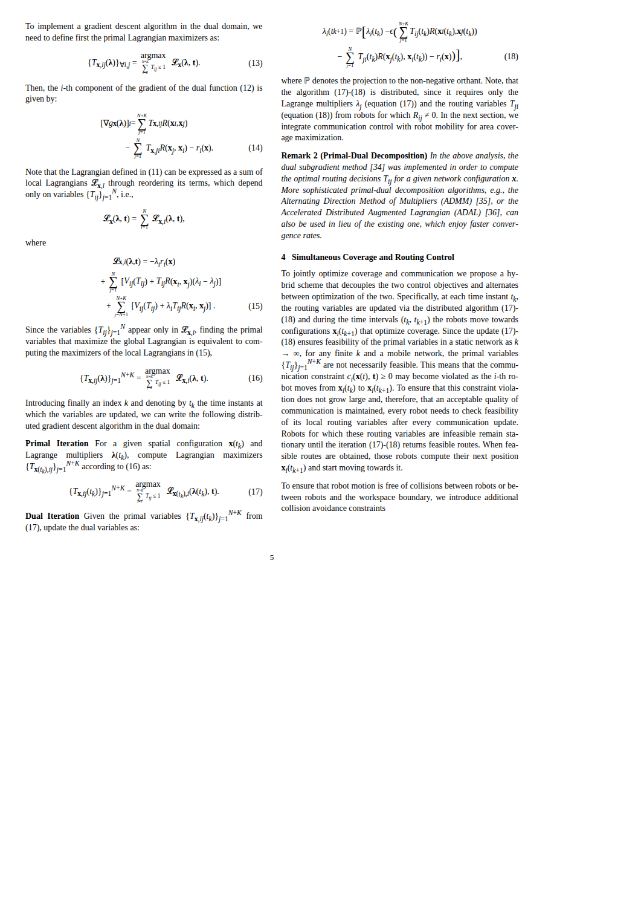To implement a gradient descent algorithm in the dual domain, we need to define first the primal Lagrangian maximizers as:
{Tx,ij(λ)}∀i,j = argmax N+K∑j=1 Tij ≤ 1 𝓛x(λ, t). (13)
Then, the i-th component of the gradient of the dual function (12) is given by:
[∇gx(λ)]i = N+K∑j=1 Tx,ijR(xi, xj)
− N∑j=1 Tx,jiR(xj, xi) − ri(x). (14)
Note that the Lagrangian defined in (11) can be expressed as a sum of local Lagrangians 𝓛x,i through reordering its terms, which depend only on variables {Tij}j=1N, i.e.,
𝓛x(λ, t) = N∑i=1 𝓛x,i(λ, t),
where
𝓛x,i(λ, t) = −λiri(x)
+ N∑j=1 [Vij(Tij) + TijR(xi, xj)(λi − λj)]
+ N+K∑j=N+1 [Vij(Tij) + λiTijR(xi, xj)] . (15)
Since the variables {Tij}j=1N appear only in 𝓛x,i, finding the primal variables that maximize the global Lagrangian is equivalent to computing the maximizers of the local Lagrangians in (15),
{Tx,ij(λ)}j=1N+K = argmax N+K∑j=1 Tij ≤ 1 𝓛x,i(λ, t). (16)
Introducing finally an index k and denoting by tk the time instants at which the variables are updated, we can write the following distributed gradient descent algorithm in the dual domain:
Primal Iteration For a given spatial configuration x(tk) and Lagrange multipliers λ(tk), compute Lagrangian maximizers {Tx(tk),ij}j=1N+K according to (16) as:
{Tx,ij(tk)}j=1N+K = argmax N+K∑j=1 Tij ≤ 1 𝓛x(tk),i(λ(tk), t). (17)
Dual Iteration Given the primal variables {Tx,ij(tk)}j=1N+K from (17), update the dual variables as:
λi(tk+1) = ℙ[λi(tk) − ϵ( N+K∑j=1 Tij(tk)R(xi(tk), xj(tk))
− N∑j=1 Tji(tk)R(xj(tk), xi(tk)) − ri(x))], (18)
where ℙ denotes the projection to the non-negative orthant. Note, that the algorithm (17)-(18) is distributed, since it requires only the Lagrange multipliers λj (equation (17)) and the routing variables Tji (equation (18)) from robots for which Rij ≠ 0. In the next section, we integrate communication control with robot mobility for area coverage maximization.
Remark 2 (Primal-Dual Decomposition) In the above analysis, the dual subgradient method [34] was implemented in order to compute the optimal routing decisions Tij for a given network configuration x. More sophisticated primal-dual decomposition algorithms, e.g., the Alternating Direction Method of Multipliers (ADMM) [35], or the Accelerated Distributed Augmented Lagrangian (ADAL) [36], can also be used in lieu of the existing one, which enjoy faster convergence rates.
4 Simultaneous Coverage and Routing Control
To jointly optimize coverage and communication we propose a hybrid scheme that decouples the two control objectives and alternates between optimization of the two. Specifically, at each time instant tk, the routing variables are updated via the distributed algorithm (17)-(18) and during the time intervals (tk, tk+1) the robots move towards configurations xi(tk+1) that optimize coverage. Since the update (17)-(18) ensures feasibility of the primal variables in a static network as k → ∞, for any finite k and a mobile network, the primal variables {Tij}j=1N+K are not necessarily feasible. This means that the communication constraint ci(x(t), t) ≥ 0 may become violated as the i-th robot moves from xi(tk) to xi(tk+1). To ensure that this constraint violation does not grow large and, therefore, that an acceptable quality of communication is maintained, every robot needs to check feasibility of its local routing variables after every communication update. Robots for which these routing variables are infeasible remain stationary until the iteration (17)-(18) returns feasible routes. When feasible routes are obtained, those robots compute their next position xi(tk+1) and start moving towards it.
To ensure that robot motion is free of collisions between robots or between robots and the workspace boundary, we introduce additional collision avoidance constraints
5